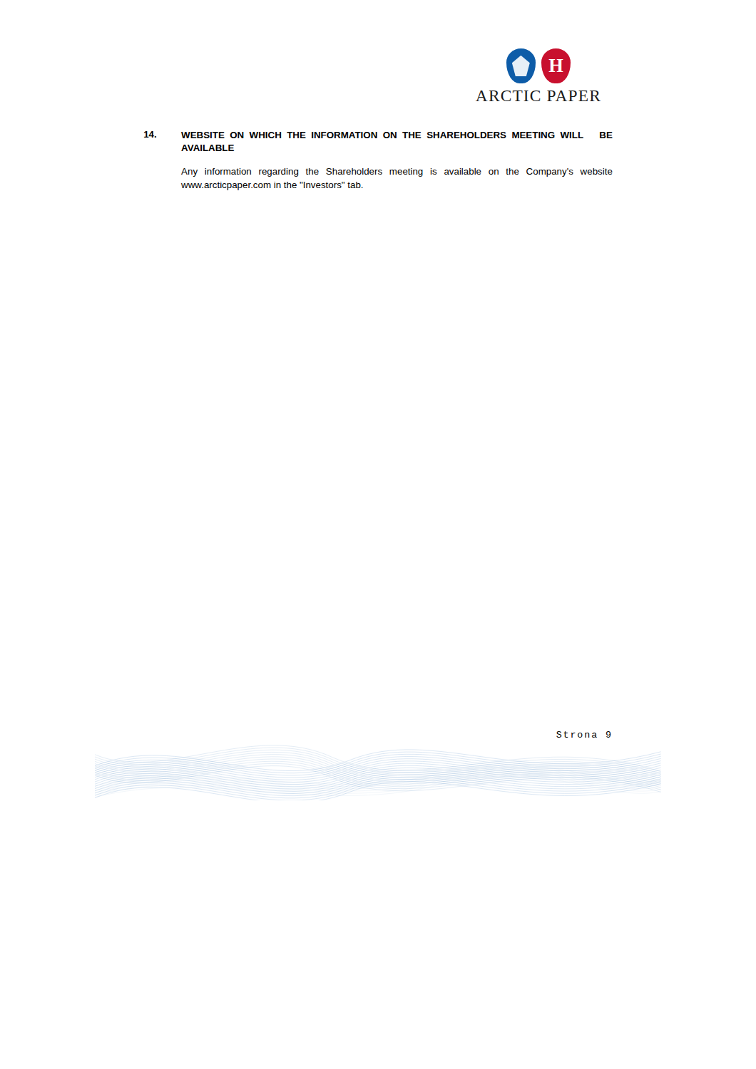H
ARCTIC PAPER
14.
WEBSITE ON WHICH THE INFORMATION ON THE SHAREHOLDERS MEETING WILL BE AVAILABLE
Any information regarding the Shareholders meeting is available on the Company's website www.arcticpaper.com in the "Investors" tab.
Strona 9